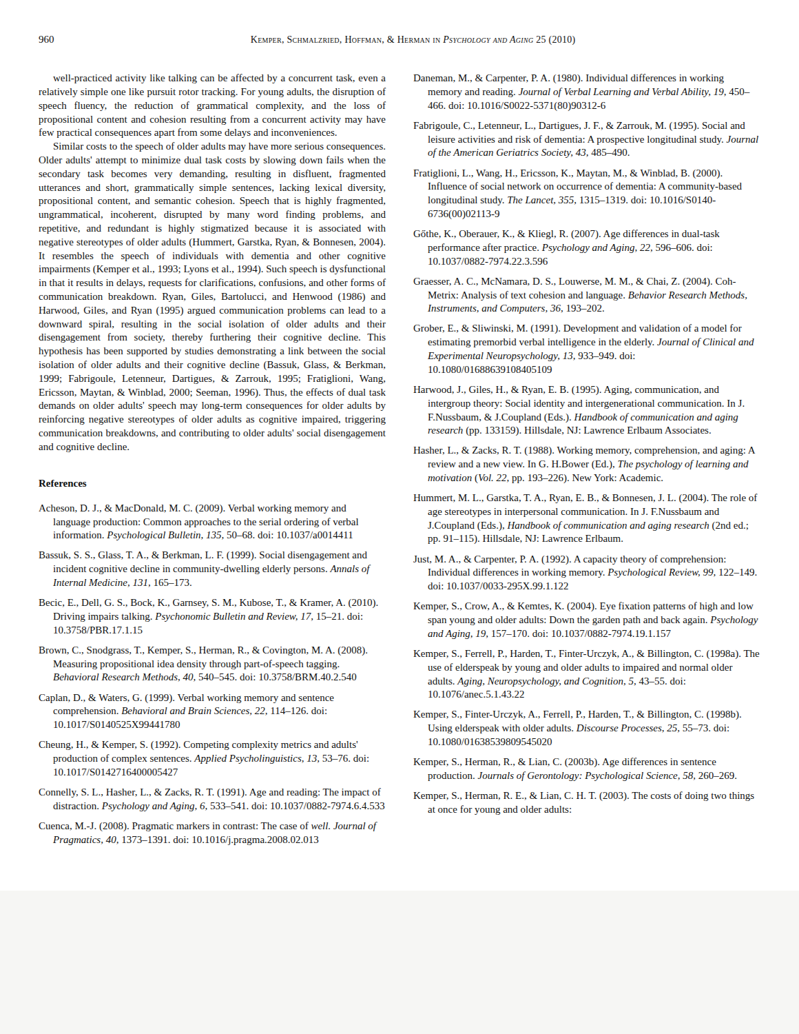960
Kemper, Schmalzried, Hoffman, & Herman in Psychology and Aging 25 (2010)
well-practiced activity like talking can be affected by a concurrent task, even a relatively simple one like pursuit rotor tracking. For young adults, the disruption of speech fluency, the reduction of grammatical complexity, and the loss of propositional content and cohesion resulting from a concurrent activity may have few practical consequences apart from some delays and inconveniences.
Similar costs to the speech of older adults may have more serious consequences. Older adults' attempt to minimize dual task costs by slowing down fails when the secondary task becomes very demanding, resulting in disfluent, fragmented utterances and short, grammatically simple sentences, lacking lexical diversity, propositional content, and semantic cohesion. Speech that is highly fragmented, ungrammatical, incoherent, disrupted by many word finding problems, and repetitive, and redundant is highly stigmatized because it is associated with negative stereotypes of older adults (Hummert, Garstka, Ryan, & Bonnesen, 2004). It resembles the speech of individuals with dementia and other cognitive impairments (Kemper et al., 1993; Lyons et al., 1994). Such speech is dysfunctional in that it results in delays, requests for clarifications, confusions, and other forms of communication breakdown. Ryan, Giles, Bartolucci, and Henwood (1986) and Harwood, Giles, and Ryan (1995) argued communication problems can lead to a downward spiral, resulting in the social isolation of older adults and their disengagement from society, thereby furthering their cognitive decline. This hypothesis has been supported by studies demonstrating a link between the social isolation of older adults and their cognitive decline (Bassuk, Glass, & Berkman, 1999; Fabrigoule, Letenneur, Dartigues, & Zarrouk, 1995; Fratiglioni, Wang, Ericsson, Maytan, & Winblad, 2000; Seeman, 1996). Thus, the effects of dual task demands on older adults' speech may long-term consequences for older adults by reinforcing negative stereotypes of older adults as cognitive impaired, triggering communication breakdowns, and contributing to older adults' social disengagement and cognitive decline.
References
Acheson, D. J., & MacDonald, M. C. (2009). Verbal working memory and language production: Common approaches to the serial ordering of verbal information. Psychological Bulletin, 135, 50–68. doi: 10.1037/a0014411
Bassuk, S. S., Glass, T. A., & Berkman, L. F. (1999). Social disengagement and incident cognitive decline in community-dwelling elderly persons. Annals of Internal Medicine, 131, 165–173.
Becic, E., Dell, G. S., Bock, K., Garnsey, S. M., Kubose, T., & Kramer, A. (2010). Driving impairs talking. Psychonomic Bulletin and Review, 17, 15–21. doi: 10.3758/PBR.17.1.15
Brown, C., Snodgrass, T., Kemper, S., Herman, R., & Covington, M. A. (2008). Measuring propositional idea density through part-of-speech tagging. Behavioral Research Methods, 40, 540–545. doi: 10.3758/BRM.40.2.540
Caplan, D., & Waters, G. (1999). Verbal working memory and sentence comprehension. Behavioral and Brain Sciences, 22, 114–126. doi: 10.1017/S0140525X99441780
Cheung, H., & Kemper, S. (1992). Competing complexity metrics and adults' production of complex sentences. Applied Psycholinguistics, 13, 53–76. doi: 10.1017/S0142716400005427
Connelly, S. L., Hasher, L., & Zacks, R. T. (1991). Age and reading: The impact of distraction. Psychology and Aging, 6, 533–541. doi: 10.1037/0882-7974.6.4.533
Cuenca, M.-J. (2008). Pragmatic markers in contrast: The case of well. Journal of Pragmatics, 40, 1373–1391. doi: 10.1016/j.pragma.2008.02.013
Daneman, M., & Carpenter, P. A. (1980). Individual differences in working memory and reading. Journal of Verbal Learning and Verbal Ability, 19, 450–466. doi: 10.1016/S0022-5371(80)90312-6
Fabrigoule, C., Letenneur, L., Dartigues, J. F., & Zarrouk, M. (1995). Social and leisure activities and risk of dementia: A prospective longitudinal study. Journal of the American Geriatrics Society, 43, 485–490.
Fratiglioni, L., Wang, H., Ericsson, K., Maytan, M., & Winblad, B. (2000). Influence of social network on occurrence of dementia: A community-based longitudinal study. The Lancet, 355, 1315–1319. doi: 10.1016/S0140-6736(00)02113-9
Gőthe, K., Oberauer, K., & Kliegl, R. (2007). Age differences in dual-task performance after practice. Psychology and Aging, 22, 596–606. doi: 10.1037/0882-7974.22.3.596
Graesser, A. C., McNamara, D. S., Louwerse, M. M., & Chai, Z. (2004). Coh-Metrix: Analysis of text cohesion and language. Behavior Research Methods, Instruments, and Computers, 36, 193–202.
Grober, E., & Sliwinski, M. (1991). Development and validation of a model for estimating premorbid verbal intelligence in the elderly. Journal of Clinical and Experimental Neuropsychology, 13, 933–949. doi: 10.1080/01688639108405109
Harwood, J., Giles, H., & Ryan, E. B. (1995). Aging, communication, and intergroup theory: Social identity and intergenerational communication. In J. F.Nussbaum, & J.Coupland (Eds.). Handbook of communication and aging research (pp. 133159). Hillsdale, NJ: Lawrence Erlbaum Associates.
Hasher, L., & Zacks, R. T. (1988). Working memory, comprehension, and aging: A review and a new view. In G. H.Bower (Ed.), The psychology of learning and motivation (Vol. 22, pp. 193–226). New York: Academic.
Hummert, M. L., Garstka, T. A., Ryan, E. B., & Bonnesen, J. L. (2004). The role of age stereotypes in interpersonal communication. In J. F.Nussbaum and J.Coupland (Eds.), Handbook of communication and aging research (2nd ed.; pp. 91–115). Hillsdale, NJ: Lawrence Erlbaum.
Just, M. A., & Carpenter, P. A. (1992). A capacity theory of comprehension: Individual differences in working memory. Psychological Review, 99, 122–149. doi: 10.1037/0033-295X.99.1.122
Kemper, S., Crow, A., & Kemtes, K. (2004). Eye fixation patterns of high and low span young and older adults: Down the garden path and back again. Psychology and Aging, 19, 157–170. doi: 10.1037/0882-7974.19.1.157
Kemper, S., Ferrell, P., Harden, T., Finter-Urczyk, A., & Billington, C. (1998a). The use of elderspeak by young and older adults to impaired and normal older adults. Aging, Neuropsychology, and Cognition, 5, 43–55. doi: 10.1076/anec.5.1.43.22
Kemper, S., Finter-Urczyk, A., Ferrell, P., Harden, T., & Billington, C. (1998b). Using elderspeak with older adults. Discourse Processes, 25, 55–73. doi: 10.1080/01638539809545020
Kemper, S., Herman, R., & Lian, C. (2003b). Age differences in sentence production. Journals of Gerontology: Psychological Science, 58, 260–269.
Kemper, S., Herman, R. E., & Lian, C. H. T. (2003). The costs of doing two things at once for young and older adults: